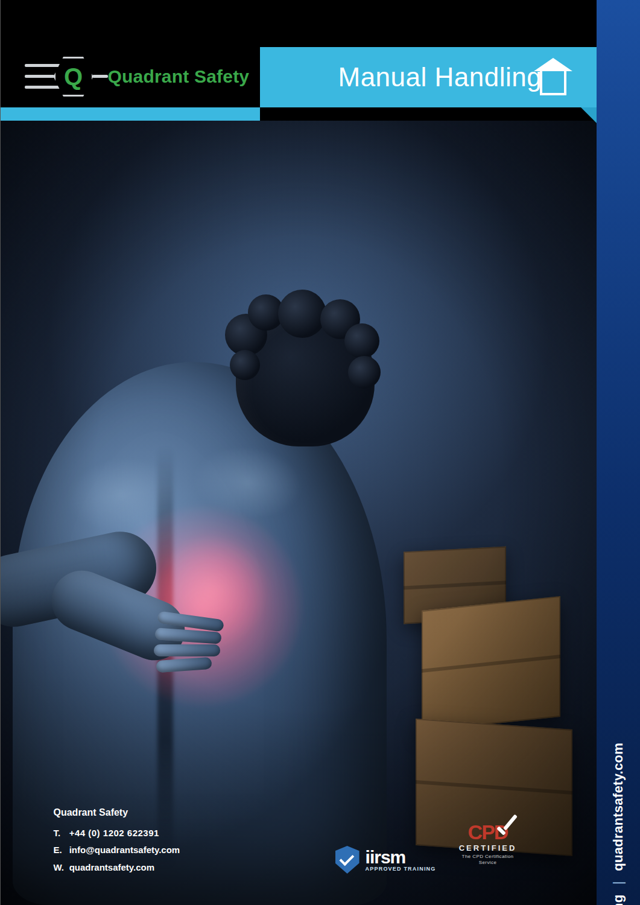Manual Handling | quadrantsafety.com
Manual Handling
Q
Quadrant Safety
Quadrant Safety
T. +44 (0) 1202 622391
E. info@quadrantsafety.com
W. quadrantsafety.com
iirsm
APPROVED TRAINING
CPD
CERTIFIED
The CPD Certification
Service